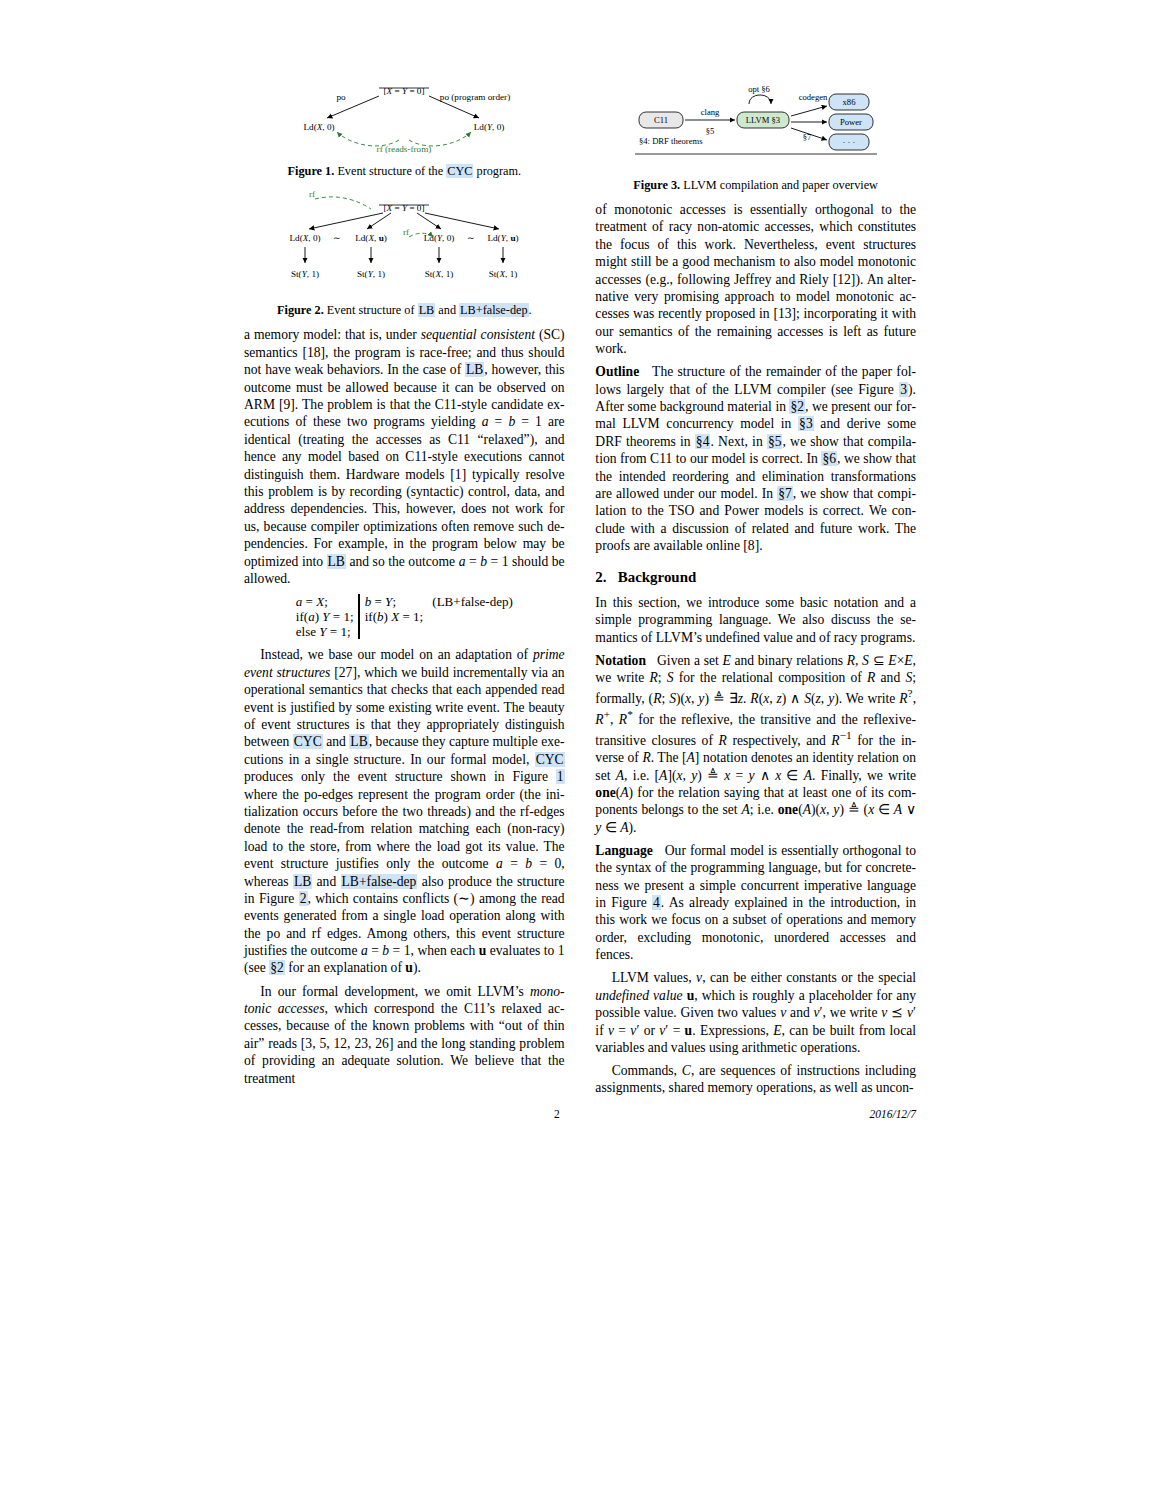[X = Y = 0] po po (program order) Ld(X, 0) Ld(Y, 0) rf (reads-from)
Figure 1. Event structure of the CYC program.
rf [X = Y = 0] Ld(X, 0) ∼ Ld(X, u) Ld(Y, 0) ∼ Ld(Y, u) rf St(Y, 1) St(Y, 1) St(X, 1) St(X, 1)
Figure 2. Event structure of LB and LB+false-dep.
a memory model: that is, under sequential consistent (SC) semantics [18], the program is race-free; and thus should not have weak behaviors. In the case of LB, however, this outcome must be allowed because it can be observed on ARM [9]. The problem is that the C11-style candidate executions of these two programs yielding a = b = 1 are identical (treating the accesses as C11 “relaxed”), and hence any model based on C11-style executions cannot distinguish them. Hardware models [1] typically resolve this problem is by recording (syntactic) control, data, and address dependencies. This, however, does not work for us, because compiler optimizations often remove such dependencies. For example, in the program below may be optimized into LB and so the outcome a = b = 1 should be allowed.
| a = X ; if( a ) Y = 1; else Y = 1; | | b = Y ; if( b ) X = 1; | (LB+false-dep) |
Instead, we base our model on an adaptation of prime event structures [27], which we build incrementally via an operational semantics that checks that each appended read event is justified by some existing write event. The beauty of event structures is that they appropriately distinguish between CYC and LB, because they capture multiple executions in a single structure. In our formal model, CYC produces only the event structure shown in Figure 1 where the po-edges represent the program order (the initialization occurs before the two threads) and the rf-edges denote the read-from relation matching each (non-racy) load to the store, from where the load got its value. The event structure justifies only the outcome a = b = 0, whereas LB and LB+false-dep also produce the structure in Figure 2, which contains conflicts (∼) among the read events generated from a single load operation along with the po and rf edges. Among others, this event structure justifies the outcome a = b = 1, when each u evaluates to 1 (see §2 for an explanation of u).
In our formal development, we omit LLVM’s monotonic accesses, which correspond the C11’s relaxed accesses, because of the known problems with “out of thin air” reads [3, 5, 12, 23, 26] and the long standing problem of providing an adequate solution. We believe that the treatment
opt §6 C11 clang §5 LLVM §3 codegen x86 Power §7 · · · §4: DRF theorems
Figure 3. LLVM compilation and paper overview
of monotonic accesses is essentially orthogonal to the treatment of racy non-atomic accesses, which constitutes the focus of this work. Nevertheless, event structures might still be a good mechanism to also model monotonic accesses (e.g., following Jeffrey and Riely [12]). An alternative very promising approach to model monotonic accesses was recently proposed in [13]; incorporating it with our semantics of the remaining accesses is left as future work.
Outline The structure of the remainder of the paper follows largely that of the LLVM compiler (see Figure 3). After some background material in §2, we present our formal LLVM concurrency model in §3 and derive some DRF theorems in §4. Next, in §5, we show that compilation from C11 to our model is correct. In §6, we show that the intended reordering and elimination transformations are allowed under our model. In §7, we show that compilation to the TSO and Power models is correct. We conclude with a discussion of related and future work. The proofs are available online [8].
2. Background
In this section, we introduce some basic notation and a simple programming language. We also discuss the semantics of LLVM’s undefined value and of racy programs.
Notation Given a set E and binary relations R, S ⊆ E×E, we write R; S for the relational composition of R and S; formally, (R; S)(x, y) ≜ ∃z. R(x, z) ∧ S(z, y). We write R?, R+, R* for the reflexive, the transitive and the reflexive-transitive closures of R respectively, and R−1 for the inverse of R. The [A] notation denotes an identity relation on set A, i.e. [A](x, y) ≜ x = y ∧ x ∈ A. Finally, we write one(A) for the relation saying that at least one of its components belongs to the set A; i.e. one(A)(x, y) ≜ (x ∈ A ∨ y ∈ A).
Language Our formal model is essentially orthogonal to the syntax of the programming language, but for concreteness we present a simple concurrent imperative language in Figure 4. As already explained in the introduction, in this work we focus on a subset of operations and memory order, excluding monotonic, unordered accesses and fences.
LLVM values, v, can be either constants or the special undefined value u, which is roughly a placeholder for any possible value. Given two values v and v′, we write v ⪯ v′ if v = v′ or v′ = u. Expressions, E, can be built from local variables and values using arithmetic operations.
Commands, C, are sequences of instructions including assignments, shared memory operations, as well as uncon-
2 2016/12/7